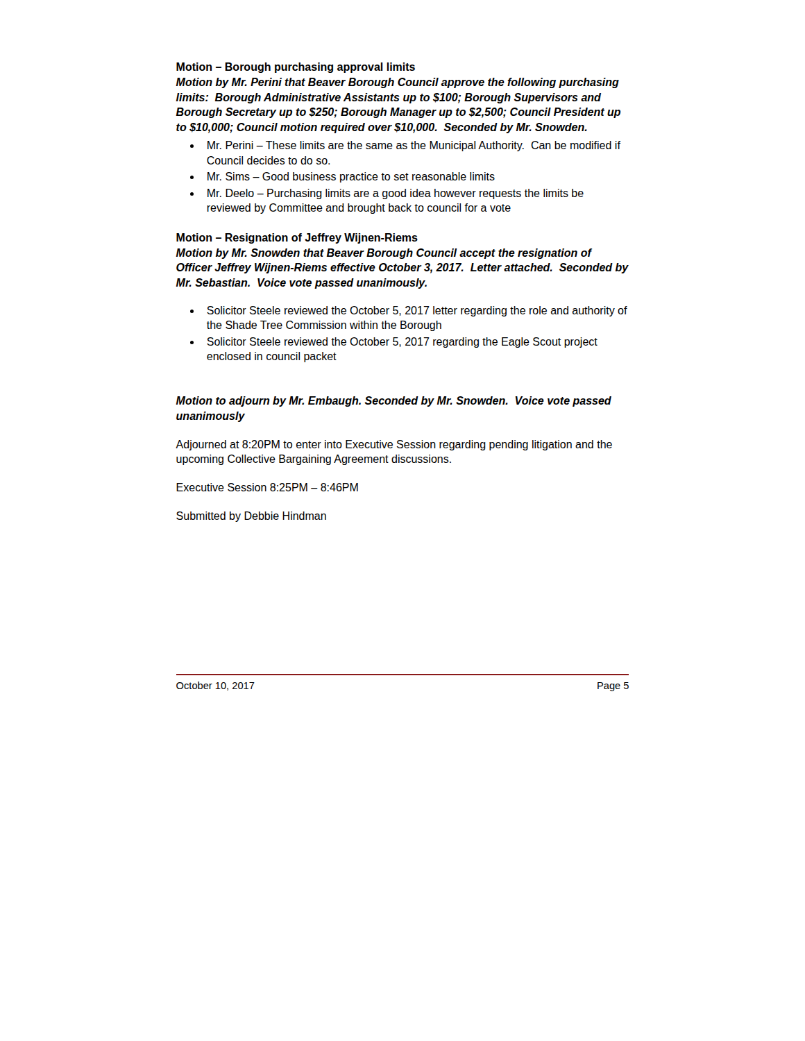Motion – Borough purchasing approval limits
Motion by Mr. Perini that Beaver Borough Council approve the following purchasing limits: Borough Administrative Assistants up to $100; Borough Supervisors and Borough Secretary up to $250; Borough Manager up to $2,500; Council President up to $10,000; Council motion required over $10,000. Seconded by Mr. Snowden.
Mr. Perini – These limits are the same as the Municipal Authority. Can be modified if Council decides to do so.
Mr. Sims – Good business practice to set reasonable limits
Mr. Deelo – Purchasing limits are a good idea however requests the limits be reviewed by Committee and brought back to council for a vote
Motion – Resignation of Jeffrey Wijnen-Riems
Motion by Mr. Snowden that Beaver Borough Council accept the resignation of Officer Jeffrey Wijnen-Riems effective October 3, 2017. Letter attached. Seconded by Mr. Sebastian. Voice vote passed unanimously.
Solicitor Steele reviewed the October 5, 2017 letter regarding the role and authority of the Shade Tree Commission within the Borough
Solicitor Steele reviewed the October 5, 2017 regarding the Eagle Scout project enclosed in council packet
Motion to adjourn by Mr. Embaugh. Seconded by Mr. Snowden. Voice vote passed unanimously
Adjourned at 8:20PM to enter into Executive Session regarding pending litigation and the upcoming Collective Bargaining Agreement discussions.
Executive Session 8:25PM – 8:46PM
Submitted by Debbie Hindman
October 10, 2017 Page 5